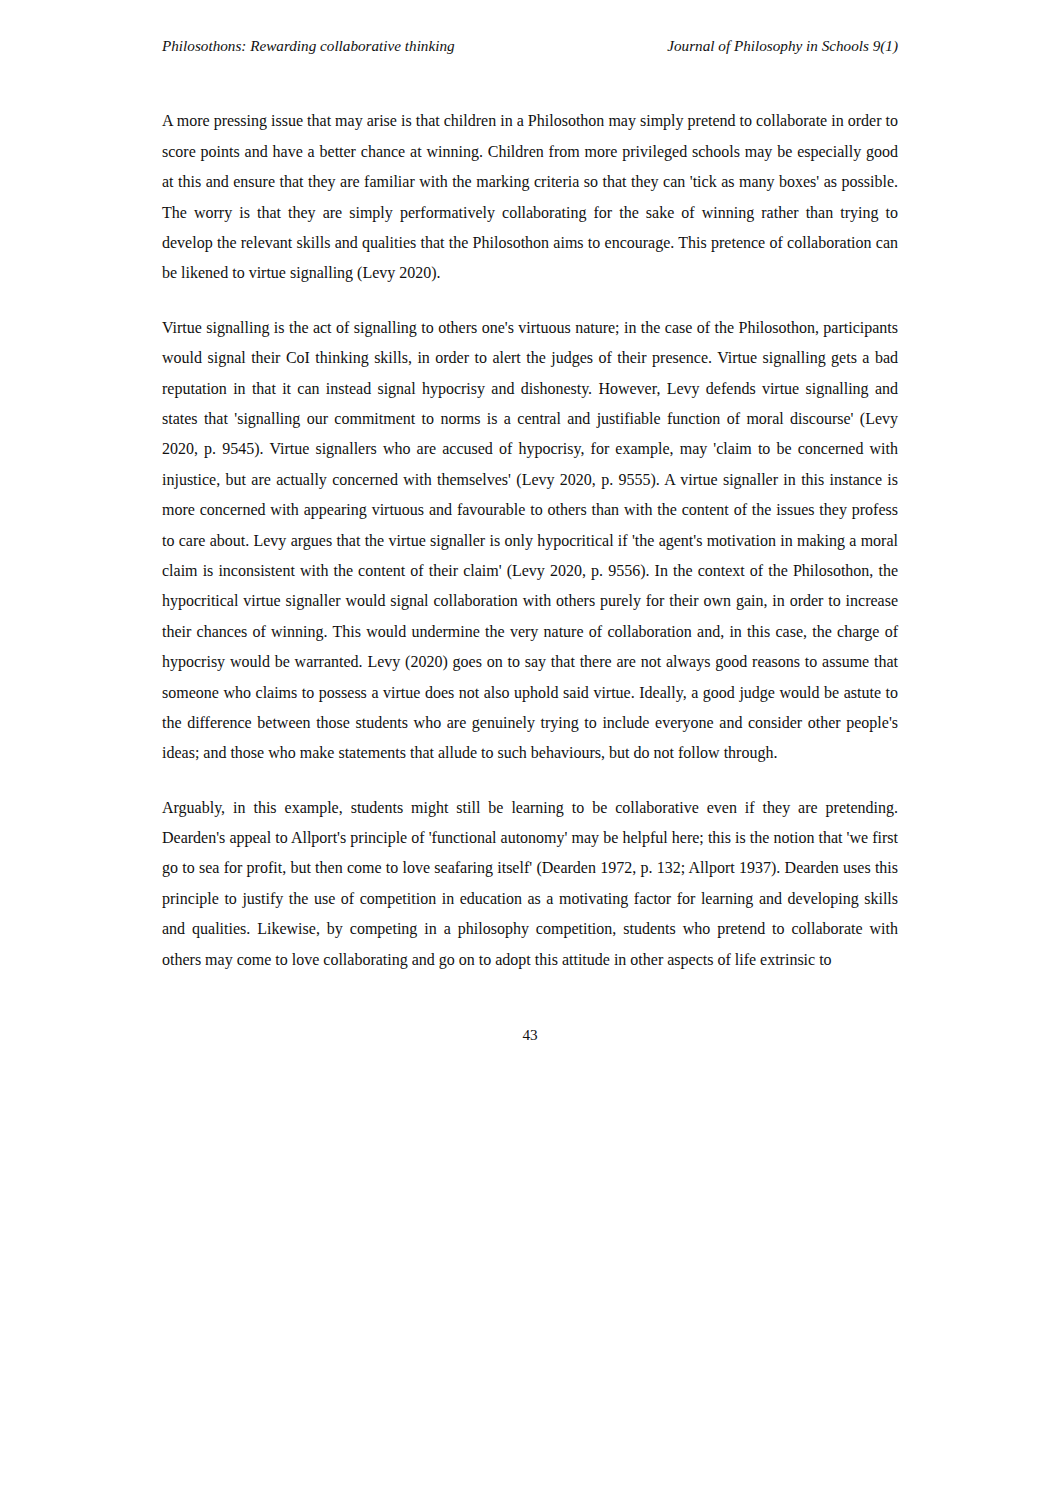Philosothons: Rewarding collaborative thinking
Journal of Philosophy in Schools 9(1)
A more pressing issue that may arise is that children in a Philosothon may simply pretend to collaborate in order to score points and have a better chance at winning. Children from more privileged schools may be especially good at this and ensure that they are familiar with the marking criteria so that they can 'tick as many boxes' as possible. The worry is that they are simply performatively collaborating for the sake of winning rather than trying to develop the relevant skills and qualities that the Philosothon aims to encourage. This pretence of collaboration can be likened to virtue signalling (Levy 2020).
Virtue signalling is the act of signalling to others one's virtuous nature; in the case of the Philosothon, participants would signal their CoI thinking skills, in order to alert the judges of their presence. Virtue signalling gets a bad reputation in that it can instead signal hypocrisy and dishonesty. However, Levy defends virtue signalling and states that 'signalling our commitment to norms is a central and justifiable function of moral discourse' (Levy 2020, p. 9545). Virtue signallers who are accused of hypocrisy, for example, may 'claim to be concerned with injustice, but are actually concerned with themselves' (Levy 2020, p. 9555). A virtue signaller in this instance is more concerned with appearing virtuous and favourable to others than with the content of the issues they profess to care about. Levy argues that the virtue signaller is only hypocritical if 'the agent's motivation in making a moral claim is inconsistent with the content of their claim' (Levy 2020, p. 9556). In the context of the Philosothon, the hypocritical virtue signaller would signal collaboration with others purely for their own gain, in order to increase their chances of winning. This would undermine the very nature of collaboration and, in this case, the charge of hypocrisy would be warranted. Levy (2020) goes on to say that there are not always good reasons to assume that someone who claims to possess a virtue does not also uphold said virtue. Ideally, a good judge would be astute to the difference between those students who are genuinely trying to include everyone and consider other people's ideas; and those who make statements that allude to such behaviours, but do not follow through.
Arguably, in this example, students might still be learning to be collaborative even if they are pretending. Dearden's appeal to Allport's principle of 'functional autonomy' may be helpful here; this is the notion that 'we first go to sea for profit, but then come to love seafaring itself' (Dearden 1972, p. 132; Allport 1937). Dearden uses this principle to justify the use of competition in education as a motivating factor for learning and developing skills and qualities. Likewise, by competing in a philosophy competition, students who pretend to collaborate with others may come to love collaborating and go on to adopt this attitude in other aspects of life extrinsic to
43